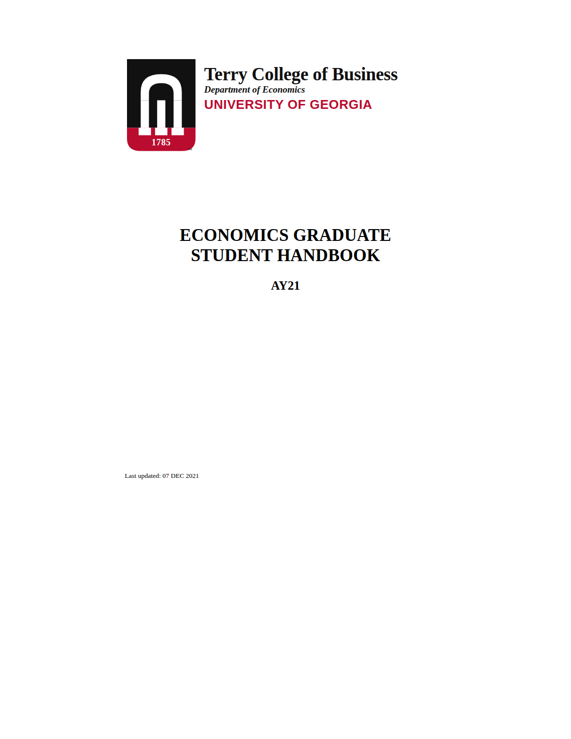1785 TM
Terry College of Business
Department of Economics
UNIVERSITY OF GEORGIA
ECONOMICS GRADUATE
STUDENT HANDBOOK
AY21
Last updated: 07 DEC 2021